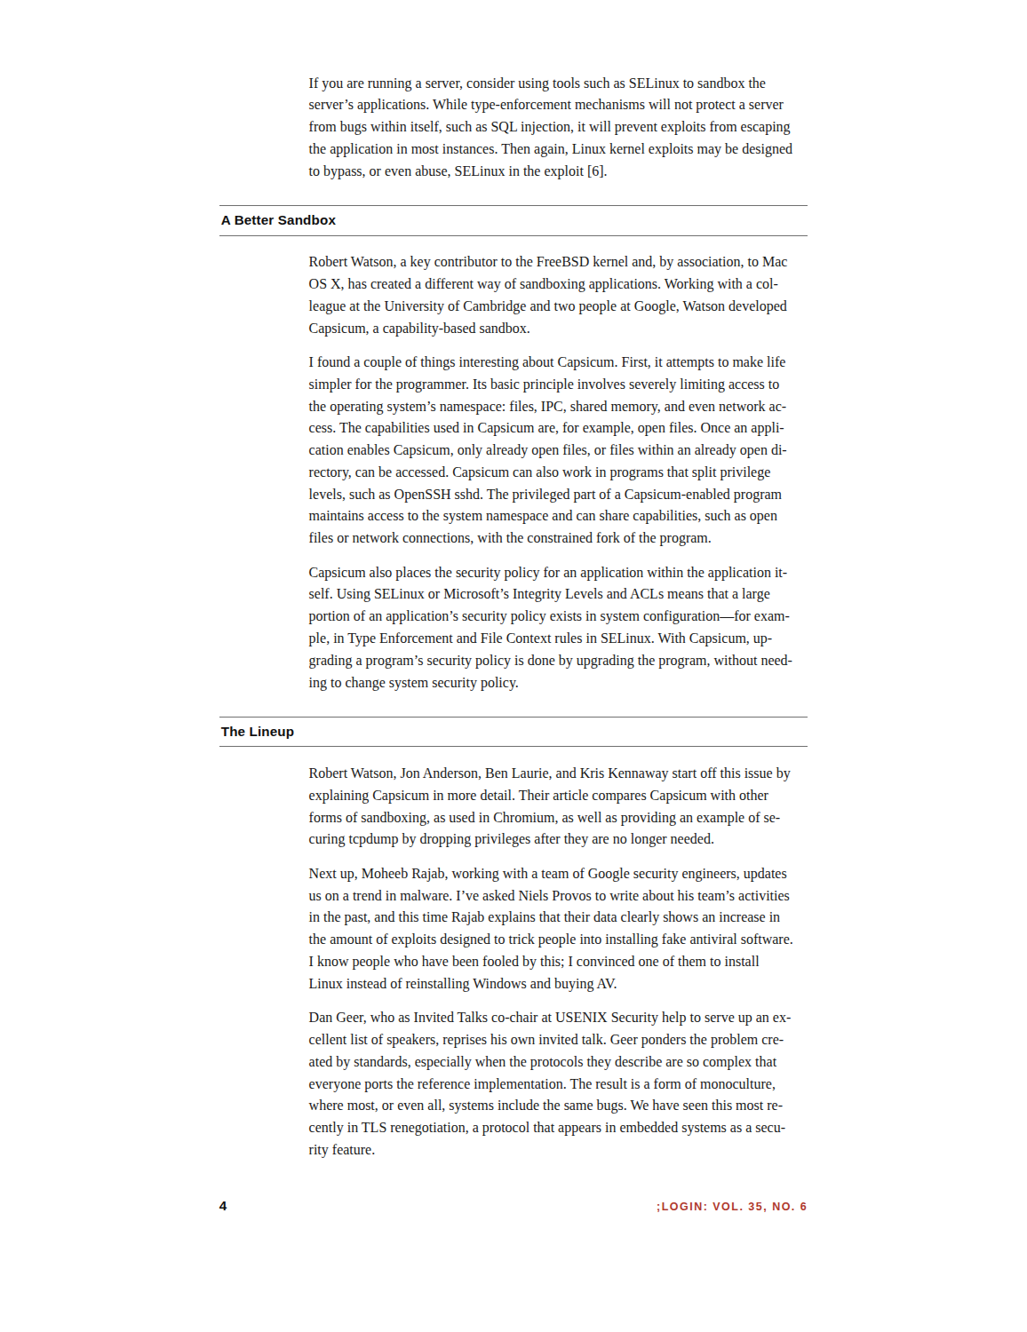If you are running a server, consider using tools such as SELinux to sandbox the server’s applications. While type-enforcement mechanisms will not protect a server from bugs within itself, such as SQL injection, it will prevent exploits from escaping the application in most instances. Then again, Linux kernel exploits may be designed to bypass, or even abuse, SELinux in the exploit [6].
A Better Sandbox
Robert Watson, a key contributor to the FreeBSD kernel and, by association, to Mac OS X, has created a different way of sandboxing applications. Working with a colleague at the University of Cambridge and two people at Google, Watson developed Capsicum, a capability-based sandbox.
I found a couple of things interesting about Capsicum. First, it attempts to make life simpler for the programmer. Its basic principle involves severely limiting access to the operating system’s namespace: files, IPC, shared memory, and even network access. The capabilities used in Capsicum are, for example, open files. Once an application enables Capsicum, only already open files, or files within an already open directory, can be accessed. Capsicum can also work in programs that split privilege levels, such as OpenSSH sshd. The privileged part of a Capsicum-enabled program maintains access to the system namespace and can share capabilities, such as open files or network connections, with the constrained fork of the program.
Capsicum also places the security policy for an application within the application itself. Using SELinux or Microsoft’s Integrity Levels and ACLs means that a large portion of an application’s security policy exists in system configuration—for example, in Type Enforcement and File Context rules in SELinux. With Capsicum, upgrading a program’s security policy is done by upgrading the program, without needing to change system security policy.
The Lineup
Robert Watson, Jon Anderson, Ben Laurie, and Kris Kennaway start off this issue by explaining Capsicum in more detail. Their article compares Capsicum with other forms of sandboxing, as used in Chromium, as well as providing an example of securing tcpdump by dropping privileges after they are no longer needed.
Next up, Moheeb Rajab, working with a team of Google security engineers, updates us on a trend in malware. I’ve asked Niels Provos to write about his team’s activities in the past, and this time Rajab explains that their data clearly shows an increase in the amount of exploits designed to trick people into installing fake antiviral software. I know people who have been fooled by this; I convinced one of them to install Linux instead of reinstalling Windows and buying AV.
Dan Geer, who as Invited Talks co-chair at USENIX Security help to serve up an excellent list of speakers, reprises his own invited talk. Geer ponders the problem created by standards, especially when the protocols they describe are so complex that everyone ports the reference implementation. The result is a form of monoculture, where most, or even all, systems include the same bugs. We have seen this most recently in TLS renegotiation, a protocol that appears in embedded systems as a security feature.
4
;login: vol. 35, no. 6